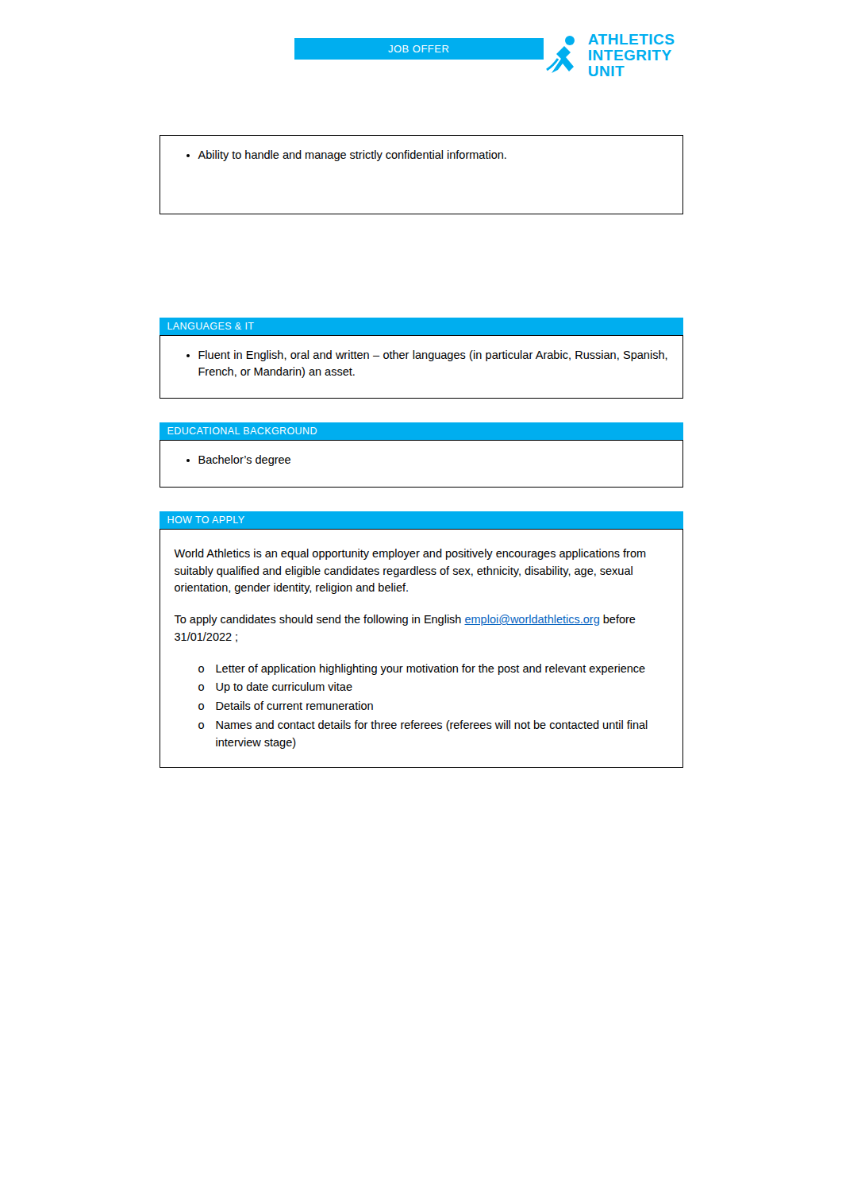JOB OFFER
ATHLETICS
INTEGRITY
UNIT
Ability to handle and manage strictly confidential information.
LANGUAGES & IT
Fluent in English, oral and written – other languages (in particular Arabic, Russian, Spanish, French, or Mandarin) an asset.
EDUCATIONAL BACKGROUND
Bachelor’s degree
HOW TO APPLY
World Athletics is an equal opportunity employer and positively encourages applications from suitably qualified and eligible candidates regardless of sex, ethnicity, disability, age, sexual orientation, gender identity, religion and belief.
To apply candidates should send the following in English emploi@worldathletics.org before 31/01/2022 ;
Letter of application highlighting your motivation for the post and relevant experience
Up to date curriculum vitae
Details of current remuneration
Names and contact details for three referees (referees will not be contacted until final interview stage)